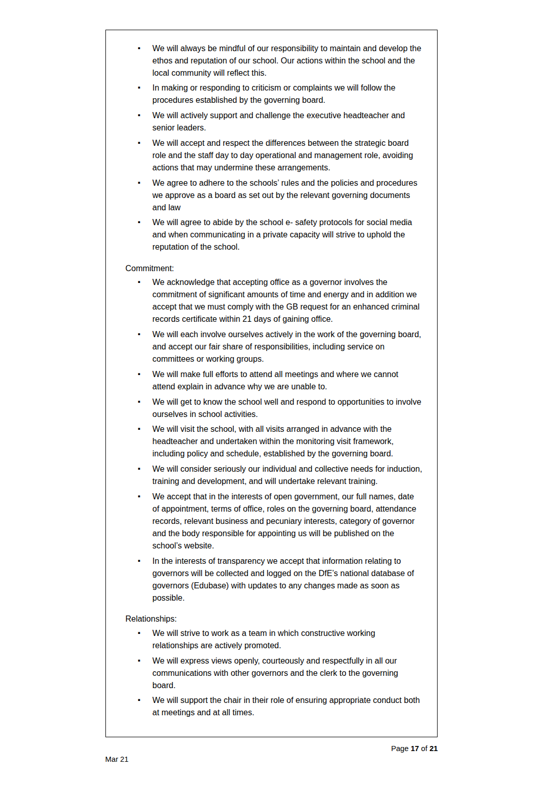We will always be mindful of our responsibility to maintain and develop the ethos and reputation of our school. Our actions within the school and the local community will reflect this.
In making or responding to criticism or complaints we will follow the procedures established by the governing board.
We will actively support and challenge the executive headteacher and senior leaders.
We will accept and respect the differences between the strategic board role and the staff day to day operational and management role, avoiding actions that may undermine these arrangements.
We agree to adhere to the schools’ rules and the policies and procedures we approve as a board as set out by the relevant governing documents and law
We will agree to abide by the school e- safety protocols for social media and when communicating in a private capacity will strive to uphold the reputation of the school.
Commitment:
We acknowledge that accepting office as a governor involves the commitment of significant amounts of time and energy and in addition we accept that we must comply with the GB request for an enhanced criminal records certificate within 21 days of gaining office.
We will each involve ourselves actively in the work of the governing board, and accept our fair share of responsibilities, including service on committees or working groups.
We will make full efforts to attend all meetings and where we cannot attend explain in advance why we are unable to.
We will get to know the school well and respond to opportunities to involve ourselves in school activities.
We will visit the school, with all visits arranged in advance with the headteacher and undertaken within the monitoring visit framework, including policy and schedule, established by the governing board.
We will consider seriously our individual and collective needs for induction, training and development, and will undertake relevant training.
We accept that in the interests of open government, our full names, date of appointment, terms of office, roles on the governing board, attendance records, relevant business and pecuniary interests, category of governor and the body responsible for appointing us will be published on the school’s website.
In the interests of transparency we accept that information relating to governors will be collected and logged on the DfE’s national database of governors (Edubase) with updates to any changes made as soon as possible.
Relationships:
We will strive to work as a team in which constructive working relationships are actively promoted.
We will express views openly, courteously and respectfully in all our communications with other governors and the clerk to the governing board.
We will support the chair in their role of ensuring appropriate conduct both at meetings and at all times.
Page 17 of 21
Mar 21